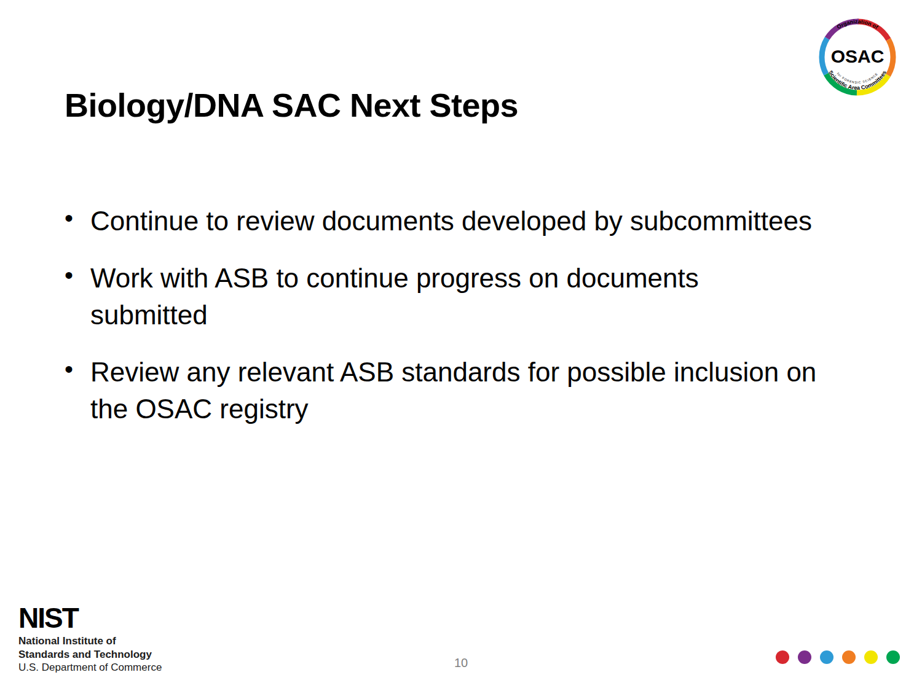Organization of OSAC Scientific Area Committees for FORENSIC SCIENCE
Biology/DNA SAC Next Steps
Continue to review documents developed by subcommittees
Work with ASB to continue progress on documents submitted
Review any relevant ASB standards for possible inclusion on the OSAC registry
NIST
National Institute of
Standards and Technology
U.S. Department of Commerce
10